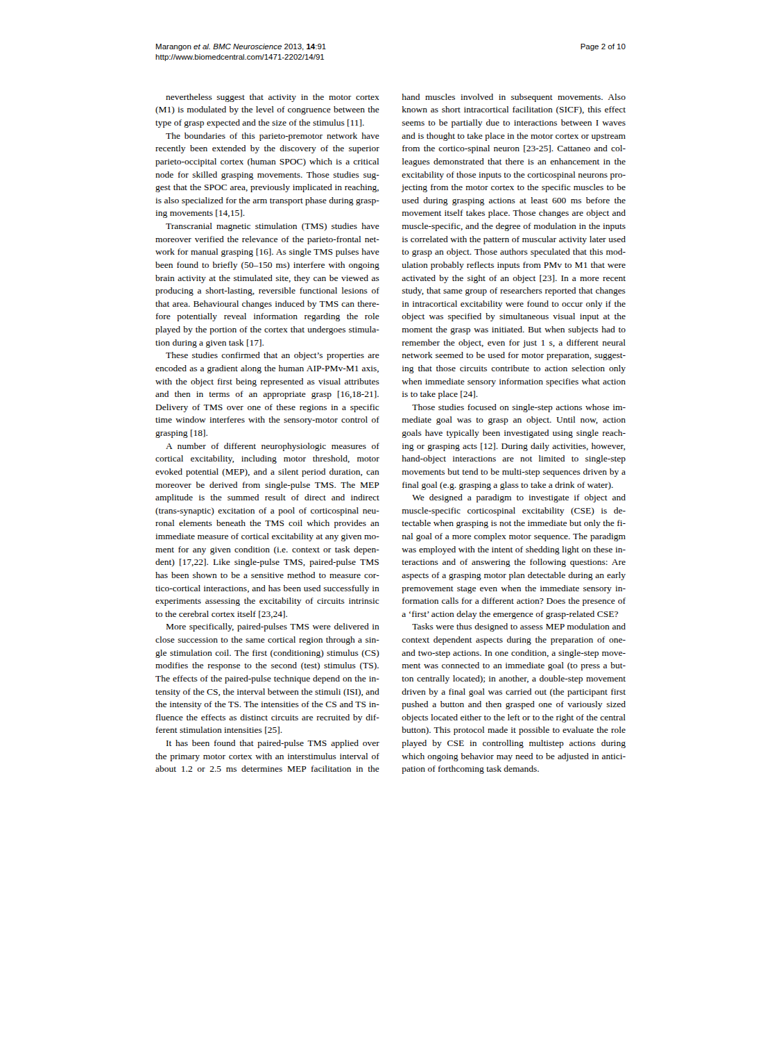Marangon et al. BMC Neuroscience 2013, 14:91 http://www.biomedcentral.com/1471-2202/14/91
Page 2 of 10
nevertheless suggest that activity in the motor cortex (M1) is modulated by the level of congruence between the type of grasp expected and the size of the stimulus [11].
The boundaries of this parieto-premotor network have recently been extended by the discovery of the superior parieto-occipital cortex (human SPOC) which is a critical node for skilled grasping movements. Those studies suggest that the SPOC area, previously implicated in reaching, is also specialized for the arm transport phase during grasping movements [14,15].
Transcranial magnetic stimulation (TMS) studies have moreover verified the relevance of the parieto-frontal network for manual grasping [16]. As single TMS pulses have been found to briefly (50–150 ms) interfere with ongoing brain activity at the stimulated site, they can be viewed as producing a short-lasting, reversible functional lesions of that area. Behavioural changes induced by TMS can therefore potentially reveal information regarding the role played by the portion of the cortex that undergoes stimulation during a given task [17].
These studies confirmed that an object’s properties are encoded as a gradient along the human AIP-PMv-M1 axis, with the object first being represented as visual attributes and then in terms of an appropriate grasp [16,18-21]. Delivery of TMS over one of these regions in a specific time window interferes with the sensory-motor control of grasping [18].
A number of different neurophysiologic measures of cortical excitability, including motor threshold, motor evoked potential (MEP), and a silent period duration, can moreover be derived from single-pulse TMS. The MEP amplitude is the summed result of direct and indirect (trans-synaptic) excitation of a pool of corticospinal neuronal elements beneath the TMS coil which provides an immediate measure of cortical excitability at any given moment for any given condition (i.e. context or task dependent) [17,22]. Like single-pulse TMS, paired-pulse TMS has been shown to be a sensitive method to measure cortico-cortical interactions, and has been used successfully in experiments assessing the excitability of circuits intrinsic to the cerebral cortex itself [23,24].
More specifically, paired-pulses TMS were delivered in close succession to the same cortical region through a single stimulation coil. The first (conditioning) stimulus (CS) modifies the response to the second (test) stimulus (TS). The effects of the paired-pulse technique depend on the intensity of the CS, the interval between the stimuli (ISI), and the intensity of the TS. The intensities of the CS and TS influence the effects as distinct circuits are recruited by different stimulation intensities [25].
It has been found that paired-pulse TMS applied over the primary motor cortex with an interstimulus interval of about 1.2 or 2.5 ms determines MEP facilitation in the hand muscles involved in subsequent movements. Also known as short intracortical facilitation (SICF), this effect seems to be partially due to interactions between I waves and is thought to take place in the motor cortex or upstream from the cortico-spinal neuron [23-25]. Cattaneo and colleagues demonstrated that there is an enhancement in the excitability of those inputs to the corticospinal neurons projecting from the motor cortex to the specific muscles to be used during grasping actions at least 600 ms before the movement itself takes place. Those changes are object and muscle-specific, and the degree of modulation in the inputs is correlated with the pattern of muscular activity later used to grasp an object. Those authors speculated that this modulation probably reflects inputs from PMv to M1 that were activated by the sight of an object [23]. In a more recent study, that same group of researchers reported that changes in intracortical excitability were found to occur only if the object was specified by simultaneous visual input at the moment the grasp was initiated. But when subjects had to remember the object, even for just 1 s, a different neural network seemed to be used for motor preparation, suggesting that those circuits contribute to action selection only when immediate sensory information specifies what action is to take place [24].
Those studies focused on single-step actions whose immediate goal was to grasp an object. Until now, action goals have typically been investigated using single reaching or grasping acts [12]. During daily activities, however, hand-object interactions are not limited to single-step movements but tend to be multi-step sequences driven by a final goal (e.g. grasping a glass to take a drink of water).
We designed a paradigm to investigate if object and muscle-specific corticospinal excitability (CSE) is detectable when grasping is not the immediate but only the final goal of a more complex motor sequence. The paradigm was employed with the intent of shedding light on these interactions and of answering the following questions: Are aspects of a grasping motor plan detectable during an early premovement stage even when the immediate sensory information calls for a different action? Does the presence of a ‘first’ action delay the emergence of grasp-related CSE?
Tasks were thus designed to assess MEP modulation and context dependent aspects during the preparation of one- and two-step actions. In one condition, a single-step movement was connected to an immediate goal (to press a button centrally located); in another, a double-step movement driven by a final goal was carried out (the participant first pushed a button and then grasped one of variously sized objects located either to the left or to the right of the central button). This protocol made it possible to evaluate the role played by CSE in controlling multistep actions during which ongoing behavior may need to be adjusted in anticipation of forthcoming task demands.